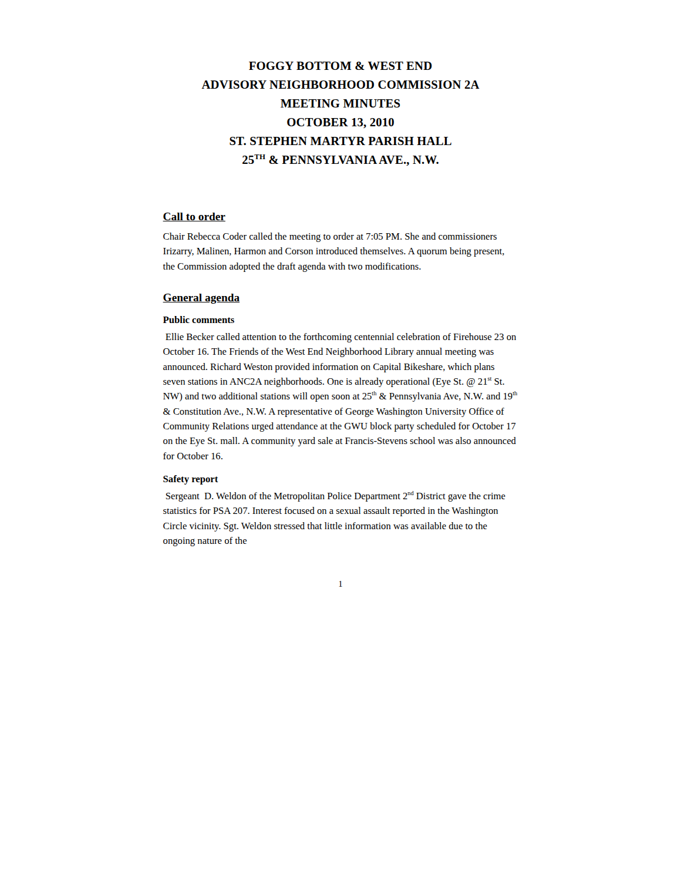FOGGY BOTTOM & WEST END
ADVISORY NEIGHBORHOOD COMMISSION 2A
MEETING MINUTES
OCTOBER 13, 2010
ST. STEPHEN MARTYR PARISH HALL
25TH & PENNSYLVANIA AVE., N.W.
Call to order
Chair Rebecca Coder called the meeting to order at 7:05 PM. She and commissioners Irizarry, Malinen, Harmon and Corson introduced themselves. A quorum being present, the Commission adopted the draft agenda with two modifications.
General agenda
Public comments
Ellie Becker called attention to the forthcoming centennial celebration of Firehouse 23 on October 16. The Friends of the West End Neighborhood Library annual meeting was announced. Richard Weston provided information on Capital Bikeshare, which plans seven stations in ANC2A neighborhoods. One is already operational (Eye St. @ 21st St. NW) and two additional stations will open soon at 25th & Pennsylvania Ave, N.W. and 19th & Constitution Ave., N.W. A representative of George Washington University Office of Community Relations urged attendance at the GWU block party scheduled for October 17 on the Eye St. mall. A community yard sale at Francis-Stevens school was also announced for October 16.
Safety report
Sergeant D. Weldon of the Metropolitan Police Department 2nd District gave the crime statistics for PSA 207. Interest focused on a sexual assault reported in the Washington Circle vicinity. Sgt. Weldon stressed that little information was available due to the ongoing nature of the
1